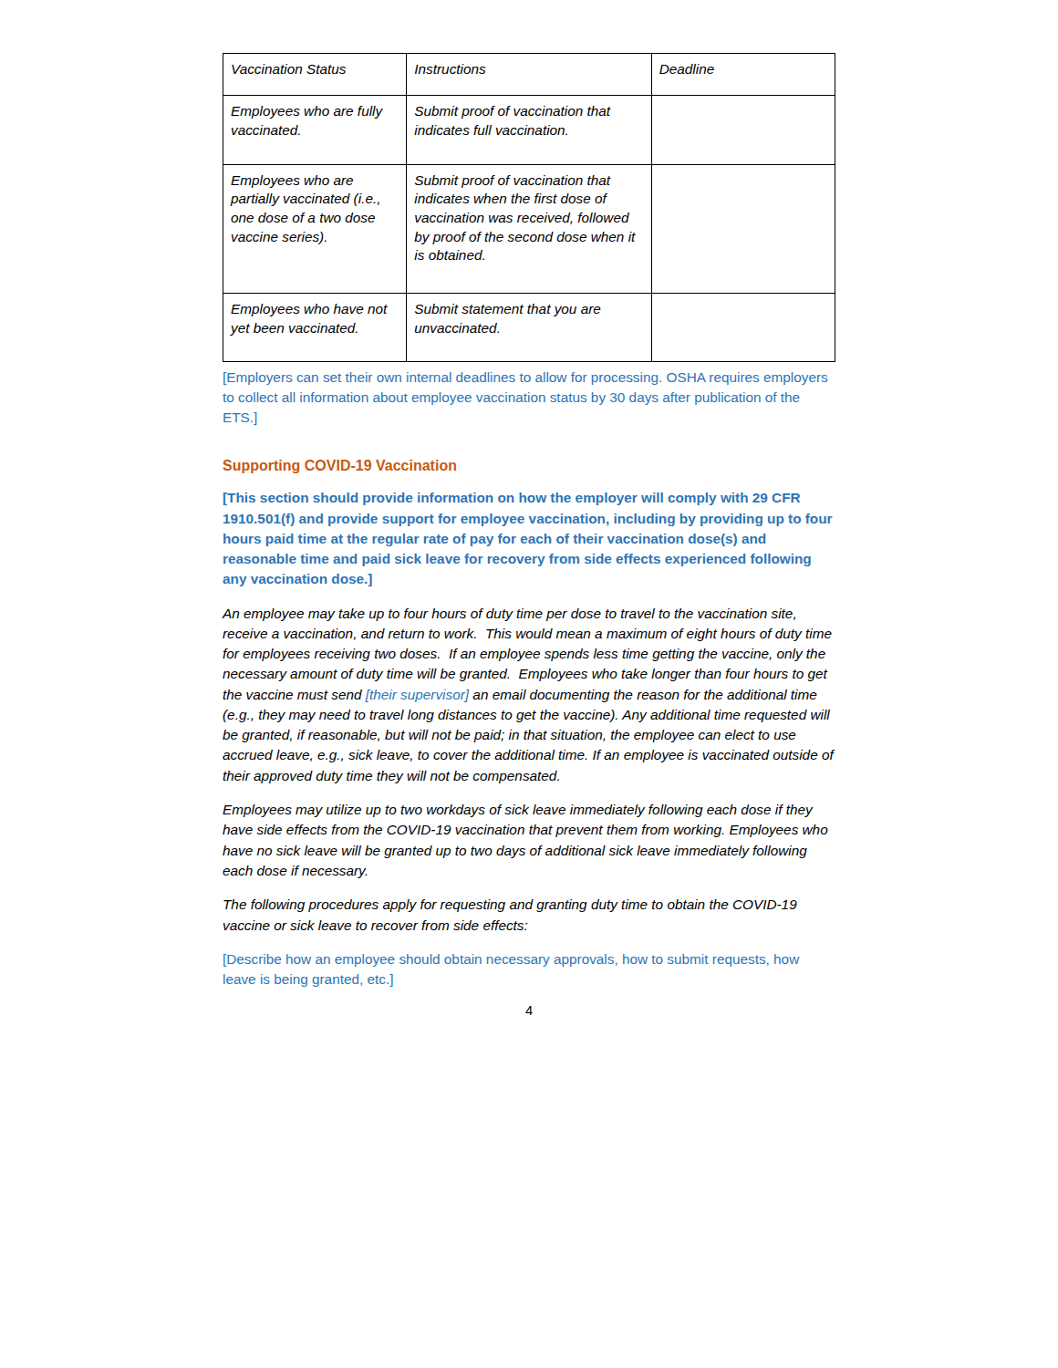| Vaccination Status | Instructions | Deadline |
| Employees who are fully vaccinated. | Submit proof of vaccination that indicates full vaccination. | |
| Employees who are partially vaccinated (i.e., one dose of a two dose vaccine series). | Submit proof of vaccination that indicates when the first dose of vaccination was received, followed by proof of the second dose when it is obtained. | |
| Employees who have not yet been vaccinated. | Submit statement that you are unvaccinated. | |
[Employers can set their own internal deadlines to allow for processing. OSHA requires employers to collect all information about employee vaccination status by 30 days after publication of the ETS.]
Supporting COVID-19 Vaccination
[This section should provide information on how the employer will comply with 29 CFR 1910.501(f) and provide support for employee vaccination, including by providing up to four hours paid time at the regular rate of pay for each of their vaccination dose(s) and reasonable time and paid sick leave for recovery from side effects experienced following any vaccination dose.]
An employee may take up to four hours of duty time per dose to travel to the vaccination site, receive a vaccination, and return to work. This would mean a maximum of eight hours of duty time for employees receiving two doses. If an employee spends less time getting the vaccine, only the necessary amount of duty time will be granted. Employees who take longer than four hours to get the vaccine must send [their supervisor] an email documenting the reason for the additional time (e.g., they may need to travel long distances to get the vaccine). Any additional time requested will be granted, if reasonable, but will not be paid; in that situation, the employee can elect to use accrued leave, e.g., sick leave, to cover the additional time. If an employee is vaccinated outside of their approved duty time they will not be compensated.
Employees may utilize up to two workdays of sick leave immediately following each dose if they have side effects from the COVID-19 vaccination that prevent them from working. Employees who have no sick leave will be granted up to two days of additional sick leave immediately following each dose if necessary.
The following procedures apply for requesting and granting duty time to obtain the COVID-19 vaccine or sick leave to recover from side effects:
[Describe how an employee should obtain necessary approvals, how to submit requests, how leave is being granted, etc.]
4